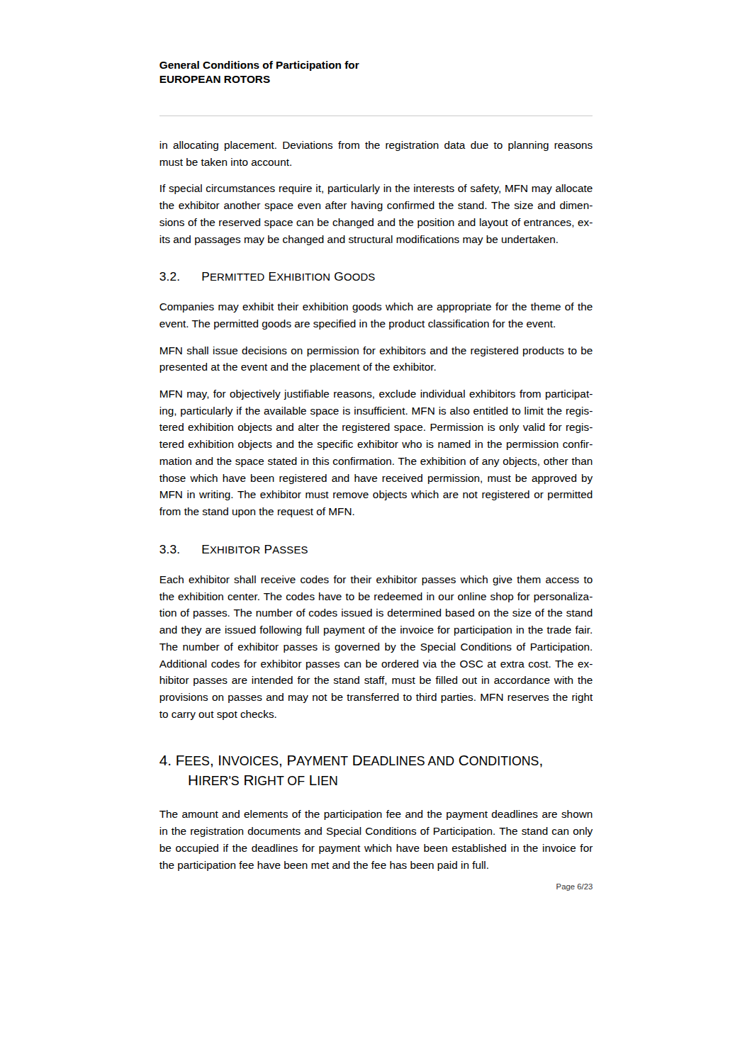General Conditions of Participation for
EUROPEAN ROTORS
in allocating placement. Deviations from the registration data due to planning reasons must be taken into account.
If special circumstances require it, particularly in the interests of safety, MFN may allocate the exhibitor another space even after having confirmed the stand. The size and dimensions of the reserved space can be changed and the position and layout of entrances, exits and passages may be changed and structural modifications may be undertaken.
3.2. PERMITTED EXHIBITION GOODS
Companies may exhibit their exhibition goods which are appropriate for the theme of the event. The permitted goods are specified in the product classification for the event.
MFN shall issue decisions on permission for exhibitors and the registered products to be presented at the event and the placement of the exhibitor.
MFN may, for objectively justifiable reasons, exclude individual exhibitors from participating, particularly if the available space is insufficient. MFN is also entitled to limit the registered exhibition objects and alter the registered space. Permission is only valid for registered exhibition objects and the specific exhibitor who is named in the permission confirmation and the space stated in this confirmation. The exhibition of any objects, other than those which have been registered and have received permission, must be approved by MFN in writing. The exhibitor must remove objects which are not registered or permitted from the stand upon the request of MFN.
3.3. EXHIBITOR PASSES
Each exhibitor shall receive codes for their exhibitor passes which give them access to the exhibition center. The codes have to be redeemed in our online shop for personalization of passes. The number of codes issued is determined based on the size of the stand and they are issued following full payment of the invoice for participation in the trade fair. The number of exhibitor passes is governed by the Special Conditions of Participation. Additional codes for exhibitor passes can be ordered via the OSC at extra cost. The exhibitor passes are intended for the stand staff, must be filled out in accordance with the provisions on passes and may not be transferred to third parties. MFN reserves the right to carry out spot checks.
4. FEES, INVOICES, PAYMENT DEADLINES AND CONDITIONS, HIRER'S RIGHT OF LIEN
The amount and elements of the participation fee and the payment deadlines are shown in the registration documents and Special Conditions of Participation. The stand can only be occupied if the deadlines for payment which have been established in the invoice for the participation fee have been met and the fee has been paid in full.
Page 6/23